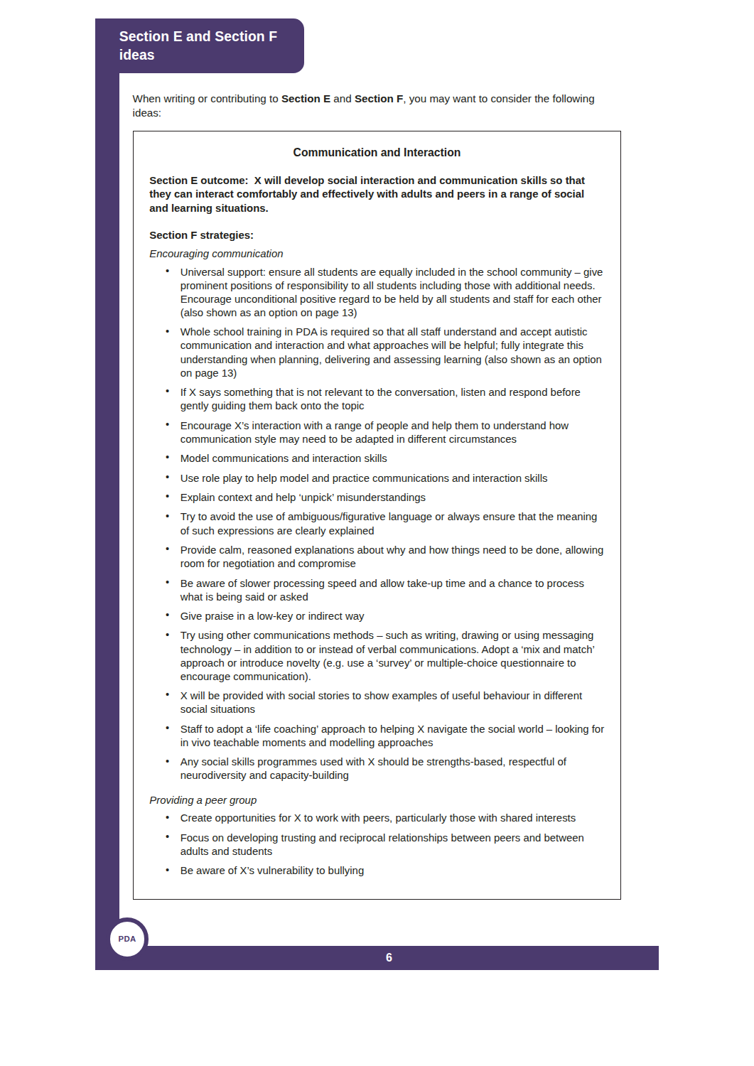Section E and Section F ideas
When writing or contributing to Section E and Section F, you may want to consider the following ideas:
Communication and Interaction
Section E outcome: X will develop social interaction and communication skills so that they can interact comfortably and effectively with adults and peers in a range of social and learning situations.
Section F strategies:
Encouraging communication
Universal support: ensure all students are equally included in the school community – give prominent positions of responsibility to all students including those with additional needs. Encourage unconditional positive regard to be held by all students and staff for each other (also shown as an option on page 13)
Whole school training in PDA is required so that all staff understand and accept autistic communication and interaction and what approaches will be helpful; fully integrate this understanding when planning, delivering and assessing learning (also shown as an option on page 13)
If X says something that is not relevant to the conversation, listen and respond before gently guiding them back onto the topic
Encourage X’s interaction with a range of people and help them to understand how communication style may need to be adapted in different circumstances
Model communications and interaction skills
Use role play to help model and practice communications and interaction skills
Explain context and help ‘unpick’ misunderstandings
Try to avoid the use of ambiguous/figurative language or always ensure that the meaning of such expressions are clearly explained
Provide calm, reasoned explanations about why and how things need to be done, allowing room for negotiation and compromise
Be aware of slower processing speed and allow take-up time and a chance to process what is being said or asked
Give praise in a low-key or indirect way
Try using other communications methods – such as writing, drawing or using messaging technology – in addition to or instead of verbal communications. Adopt a ‘mix and match’ approach or introduce novelty (e.g. use a ‘survey’ or multiple-choice questionnaire to encourage communication).
X will be provided with social stories to show examples of useful behaviour in different social situations
Staff to adopt a ‘life coaching’ approach to helping X navigate the social world – looking for in vivo teachable moments and modelling approaches
Any social skills programmes used with X should be strengths-based, respectful of neurodiversity and capacity-building
Providing a peer group
Create opportunities for X to work with peers, particularly those with shared interests
Focus on developing trusting and reciprocal relationships between peers and between adults and students
Be aware of X’s vulnerability to bullying
6
PDA